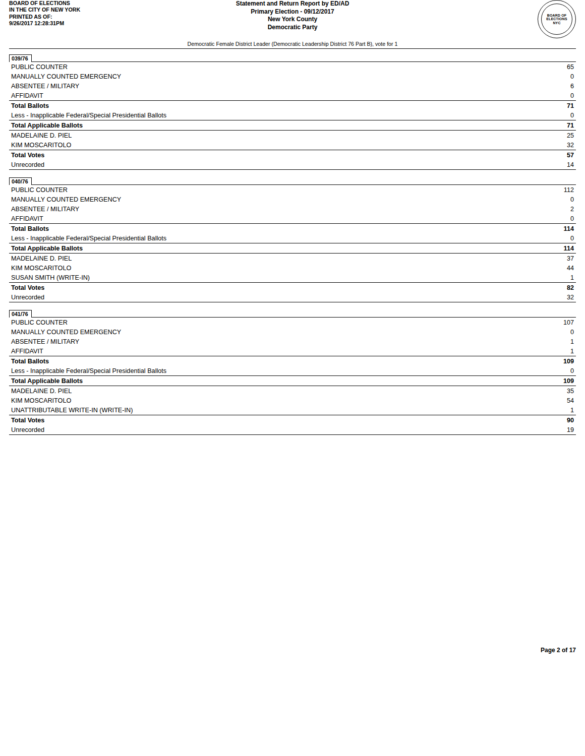BOARD OF ELECTIONS
IN THE CITY OF NEW YORK
PRINTED AS OF:
9/26/2017 12:28:31PM
Statement and Return Report by ED/AD
Primary Election - 09/12/2017
New York County
Democratic Party
BOARD OF
ELECTIONS
NYC
Democratic Female District Leader (Democratic Leadership District 76 Part B), vote for 1
039/76
| PUBLIC COUNTER | 65 |
| MANUALLY COUNTED EMERGENCY | 0 |
| ABSENTEE / MILITARY | 6 |
| AFFIDAVIT | 0 |
| Total Ballots | 71 |
| Less - Inapplicable Federal/Special Presidential Ballots | 0 |
| Total Applicable Ballots | 71 |
| MADELAINE D. PIEL | 25 |
| KIM MOSCARITOLO | 32 |
| Total Votes | 57 |
| Unrecorded | 14 |
040/76
| PUBLIC COUNTER | 112 |
| MANUALLY COUNTED EMERGENCY | 0 |
| ABSENTEE / MILITARY | 2 |
| AFFIDAVIT | 0 |
| Total Ballots | 114 |
| Less - Inapplicable Federal/Special Presidential Ballots | 0 |
| Total Applicable Ballots | 114 |
| MADELAINE D. PIEL | 37 |
| KIM MOSCARITOLO | 44 |
| SUSAN SMITH (WRITE-IN) | 1 |
| Total Votes | 82 |
| Unrecorded | 32 |
041/76
| PUBLIC COUNTER | 107 |
| MANUALLY COUNTED EMERGENCY | 0 |
| ABSENTEE / MILITARY | 1 |
| AFFIDAVIT | 1 |
| Total Ballots | 109 |
| Less - Inapplicable Federal/Special Presidential Ballots | 0 |
| Total Applicable Ballots | 109 |
| MADELAINE D. PIEL | 35 |
| KIM MOSCARITOLO | 54 |
| UNATTRIBUTABLE WRITE-IN (WRITE-IN) | 1 |
| Total Votes | 90 |
| Unrecorded | 19 |
Page 2 of 17